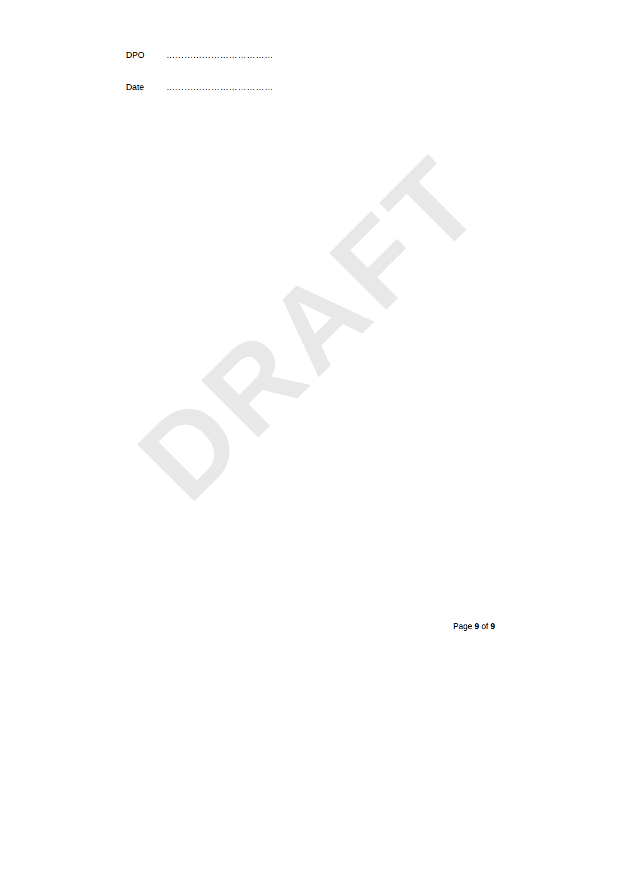DRAFT
DPO ………………………………
Date ………………………………
Page 9 of 9